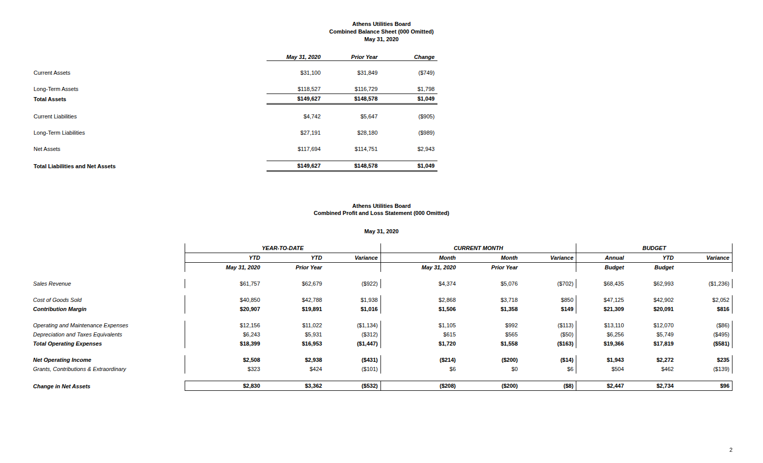Athens Utilities Board
Combined Balance Sheet (000 Omitted)
May 31, 2020
| | May 31, 2020 | Prior Year | Change |
| --- | --- | --- | --- |
| Current Assets | $31,100 | $31,849 | ($749) |
| Long-Term Assets | $118,527 | $116,729 | $1,798 |
| Total Assets | $149,627 | $148,578 | $1,049 |
| Current Liabilities | $4,742 | $5,647 | ($905) |
| Long-Term Liabilities | $27,191 | $28,180 | ($989) |
| Net Assets | $117,694 | $114,751 | $2,943 |
| Total Liabilities and Net Assets | $149,627 | $148,578 | $1,049 |
Athens Utilities Board
Combined Profit and Loss Statement (000 Omitted)
May 31, 2020
| | YEAR-TO-DATE | CURRENT MONTH | BUDGET |
| --- | --- | --- | --- |
| | YTD | YTD | Variance | Month | Month | Variance | Annual | YTD | Variance |
| | May 31, 2020 | Prior Year | | May 31, 2020 | Prior Year | | Budget | Budget | |
| Sales Revenue | $61,757 | $62,679 | ($922) | $4,374 | $5,076 | ($702) | $68,435 | $62,993 | ($1,236) |
| Cost of Goods Sold | $40,850 | $42,788 | $1,938 | $2,868 | $3,718 | $850 | $47,125 | $42,902 | $2,052 |
| Contribution Margin | $20,907 | $19,891 | $1,016 | $1,506 | $1,358 | $149 | $21,309 | $20,091 | $816 |
| Operating and Maintenance Expenses | $12,156 | $11,022 | ($1,134) | $1,105 | $992 | ($113) | $13,110 | $12,070 | ($86) |
| Depreciation and Taxes Equivalents | $6,243 | $5,931 | ($312) | $615 | $565 | ($50) | $6,256 | $5,749 | ($495) |
| Total Operating Expenses | $18,399 | $16,953 | ($1,447) | $1,720 | $1,558 | ($163) | $19,366 | $17,819 | ($581) |
| Net Operating Income | $2,508 | $2,938 | ($431) | ($214) | ($200) | ($14) | $1,943 | $2,272 | $235 |
| Grants, Contributions & Extraordinary | $323 | $424 | ($101) | $6 | $0 | $6 | $504 | $462 | ($139) |
| Change in Net Assets | $2,830 | $3,362 | ($532) | ($208) | ($200) | ($8) | $2,447 | $2,734 | $96 |
2